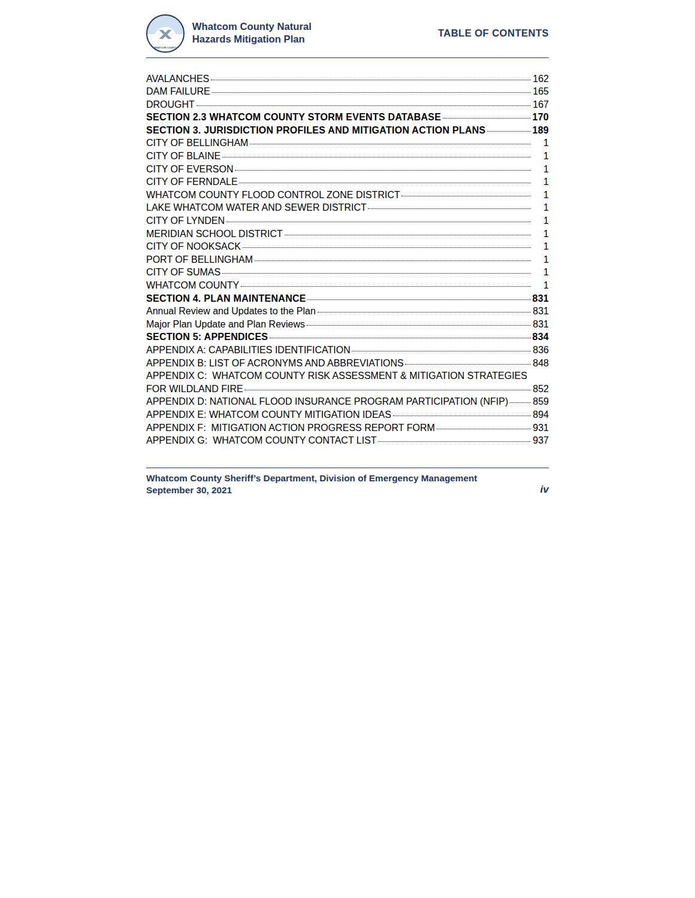Whatcom County Natural Hazards Mitigation Plan
TABLE OF CONTENTS
AVALANCHES 162
DAM FAILURE 165
DROUGHT 167
SECTION 2.3 WHATCOM COUNTY STORM EVENTS DATABASE 170
SECTION 3. JURISDICTION PROFILES AND MITIGATION ACTION PLANS 189
CITY OF BELLINGHAM 1
CITY OF BLAINE 1
CITY OF EVERSON 1
CITY OF FERNDALE 1
WHATCOM COUNTY FLOOD CONTROL ZONE DISTRICT 1
LAKE WHATCOM WATER AND SEWER DISTRICT 1
CITY OF LYNDEN 1
MERIDIAN SCHOOL DISTRICT 1
CITY OF NOOKSACK 1
PORT OF BELLINGHAM 1
CITY OF SUMAS 1
WHATCOM COUNTY 1
SECTION 4. PLAN MAINTENANCE 831
Annual Review and Updates to the Plan 831
Major Plan Update and Plan Reviews 831
SECTION 5: APPENDICES 834
APPENDIX A: CAPABILITIES IDENTIFICATION 836
APPENDIX B: LIST OF ACRONYMS AND ABBREVIATIONS 848
APPENDIX C: WHATCOM COUNTY RISK ASSESSMENT & MITIGATION STRATEGIES
FOR WILDLAND FIRE 852
APPENDIX D: NATIONAL FLOOD INSURANCE PROGRAM PARTICIPATION (NFIP) 859
APPENDIX E: WHATCOM COUNTY MITIGATION IDEAS 894
APPENDIX F: MITIGATION ACTION PROGRESS REPORT FORM 931
APPENDIX G: WHATCOM COUNTY CONTACT LIST 937
Whatcom County Sheriff’s Department, Division of Emergency Management
September 30, 2021
iv